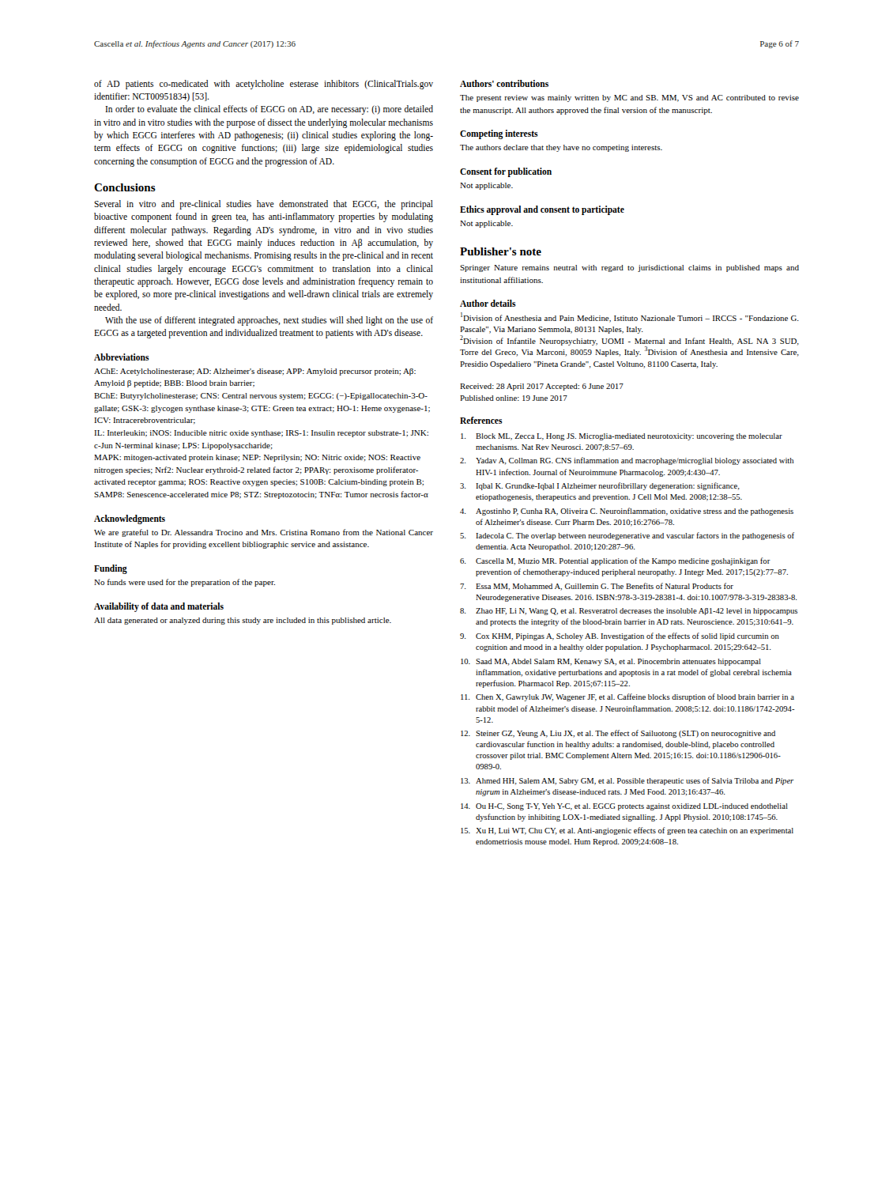Cascella et al. Infectious Agents and Cancer (2017) 12:36
Page 6 of 7
of AD patients co-medicated with acetylcholine esterase inhibitors (ClinicalTrials.gov identifier: NCT00951834) [53].
In order to evaluate the clinical effects of EGCG on AD, are necessary: (i) more detailed in vitro and in vitro studies with the purpose of dissect the underlying molecular mechanisms by which EGCG interferes with AD pathogenesis; (ii) clinical studies exploring the long-term effects of EGCG on cognitive functions; (iii) large size epidemiological studies concerning the consumption of EGCG and the progression of AD.
Conclusions
Several in vitro and pre-clinical studies have demonstrated that EGCG, the principal bioactive component found in green tea, has anti-inflammatory properties by modulating different molecular pathways. Regarding AD's syndrome, in vitro and in vivo studies reviewed here, showed that EGCG mainly induces reduction in Aβ accumulation, by modulating several biological mechanisms. Promising results in the pre-clinical and in recent clinical studies largely encourage EGCG's commitment to translation into a clinical therapeutic approach. However, EGCG dose levels and administration frequency remain to be explored, so more pre-clinical investigations and well-drawn clinical trials are extremely needed.
With the use of different integrated approaches, next studies will shed light on the use of EGCG as a targeted prevention and individualized treatment to patients with AD's disease.
Abbreviations
AChE: Acetylcholinesterase; AD: Alzheimer's disease; APP: Amyloid precursor protein; Aβ: Amyloid β peptide; BBB: Blood brain barrier;
BChE: Butyrylcholinesterase; CNS: Central nervous system; EGCG: (−)-Epigallocatechin-3-O-gallate; GSK-3: glycogen synthase kinase-3; GTE: Green tea extract; HO-1: Heme oxygenase-1; ICV: Intracerebroventricular;
IL: Interleukin; iNOS: Inducible nitric oxide synthase; IRS-1: Insulin receptor substrate-1; JNK: c-Jun N-terminal kinase; LPS: Lipopolysaccharide;
MAPK: mitogen-activated protein kinase; NEP: Neprilysin; NO: Nitric oxide; NOS: Reactive nitrogen species; Nrf2: Nuclear erythroid-2 related factor 2; PPARγ: peroxisome proliferator-activated receptor gamma; ROS: Reactive oxygen species; S100B: Calcium-binding protein B; SAMP8: Senescence-accelerated mice P8; STZ: Streptozotocin; TNFα: Tumor necrosis factor-α
Acknowledgments
We are grateful to Dr. Alessandra Trocino and Mrs. Cristina Romano from the National Cancer Institute of Naples for providing excellent bibliographic service and assistance.
Funding
No funds were used for the preparation of the paper.
Availability of data and materials
All data generated or analyzed during this study are included in this published article.
Authors' contributions
The present review was mainly written by MC and SB. MM, VS and AC contributed to revise the manuscript. All authors approved the final version of the manuscript.
Competing interests
The authors declare that they have no competing interests.
Consent for publication
Not applicable.
Ethics approval and consent to participate
Not applicable.
Publisher's note
Springer Nature remains neutral with regard to jurisdictional claims in published maps and institutional affiliations.
Author details
1Division of Anesthesia and Pain Medicine, Istituto Nazionale Tumori – IRCCS - "Fondazione G. Pascale", Via Mariano Semmola, 80131 Naples, Italy.
2Division of Infantile Neuropsychiatry, UOMI - Maternal and Infant Health, ASL NA 3 SUD, Torre del Greco, Via Marconi, 80059 Naples, Italy. 3Division of Anesthesia and Intensive Care, Presidio Ospedaliero "Pineta Grande", Castel Voltuno, 81100 Caserta, Italy.
Received: 28 April 2017 Accepted: 6 June 2017 Published online: 19 June 2017
References
Block ML, Zecca L, Hong JS. Microglia-mediated neurotoxicity: uncovering the molecular mechanisms. Nat Rev Neurosci. 2007;8:57–69.
Yadav A, Collman RG. CNS inflammation and macrophage/microglial biology associated with HIV-1 infection. Journal of Neuroimmune Pharmacolog. 2009;4:430–47.
Iqbal K. Grundke-Iqbal I Alzheimer neurofibrillary degeneration: significance, etiopathogenesis, therapeutics and prevention. J Cell Mol Med. 2008;12:38–55.
Agostinho P, Cunha RA, Oliveira C. Neuroinflammation, oxidative stress and the pathogenesis of Alzheimer's disease. Curr Pharm Des. 2010;16:2766–78.
Iadecola C. The overlap between neurodegenerative and vascular factors in the pathogenesis of dementia. Acta Neuropathol. 2010;120:287–96.
Cascella M, Muzio MR. Potential application of the Kampo medicine goshajinkigan for prevention of chemotherapy-induced peripheral neuropathy. J Integr Med. 2017;15(2):77–87.
Essa MM, Mohammed A, Guillemin G. The Benefits of Natural Products for Neurodegenerative Diseases. 2016. ISBN:978-3-319-28381-4. doi:10.1007/978-3-319-28383-8.
Zhao HF, Li N, Wang Q, et al. Resveratrol decreases the insoluble Aβ1-42 level in hippocampus and protects the integrity of the blood-brain barrier in AD rats. Neuroscience. 2015;310:641–9.
Cox KHM, Pipingas A, Scholey AB. Investigation of the effects of solid lipid curcumin on cognition and mood in a healthy older population. J Psychopharmacol. 2015;29:642–51.
Saad MA, Abdel Salam RM, Kenawy SA, et al. Pinocembrin attenuates hippocampal inflammation, oxidative perturbations and apoptosis in a rat model of global cerebral ischemia reperfusion. Pharmacol Rep. 2015;67:115–22.
Chen X, Gawryluk JW, Wagener JF, et al. Caffeine blocks disruption of blood brain barrier in a rabbit model of Alzheimer's disease. J Neuroinflammation. 2008;5:12. doi:10.1186/1742-2094-5-12.
Steiner GZ, Yeung A, Liu JX, et al. The effect of Sailuotong (SLT) on neurocognitive and cardiovascular function in healthy adults: a randomised, double-blind, placebo controlled crossover pilot trial. BMC Complement Altern Med. 2015;16:15. doi:10.1186/s12906-016-0989-0.
Ahmed HH, Salem AM, Sabry GM, et al. Possible therapeutic uses of Salvia Triloba and Piper nigrum in Alzheimer's disease-induced rats. J Med Food. 2013;16:437–46.
Ou H-C, Song T-Y, Yeh Y-C, et al. EGCG protects against oxidized LDL-induced endothelial dysfunction by inhibiting LOX-1-mediated signalling. J Appl Physiol. 2010;108:1745–56.
Xu H, Lui WT, Chu CY, et al. Anti-angiogenic effects of green tea catechin on an experimental endometriosis mouse model. Hum Reprod. 2009;24:608–18.